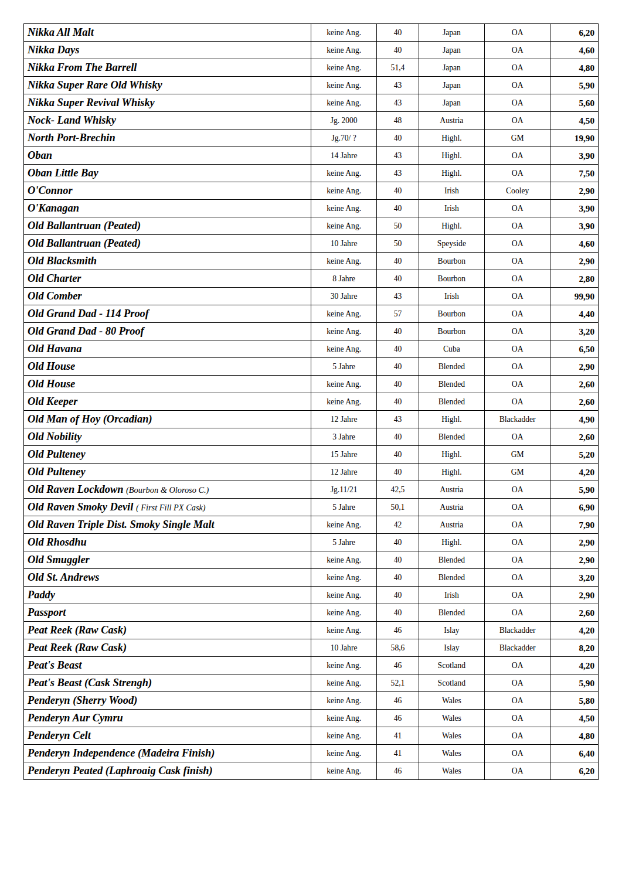| Nikka All Malt | keine Ang. | 40 | Japan | OA | 6,20 |
| Nikka Days | keine Ang. | 40 | Japan | OA | 4,60 |
| Nikka From The Barrell | keine Ang. | 51,4 | Japan | OA | 4,80 |
| Nikka Super Rare Old Whisky | keine Ang. | 43 | Japan | OA | 5,90 |
| Nikka Super Revival Whisky | keine Ang. | 43 | Japan | OA | 5,60 |
| Nock- Land Whisky | Jg. 2000 | 48 | Austria | OA | 4,50 |
| North Port-Brechin | Jg.70/ ? | 40 | Highl. | GM | 19,90 |
| Oban | 14 Jahre | 43 | Highl. | OA | 3,90 |
| Oban Little Bay | keine Ang. | 43 | Highl. | OA | 7,50 |
| O'Connor | keine Ang. | 40 | Irish | Cooley | 2,90 |
| O'Kanagan | keine Ang. | 40 | Irish | OA | 3,90 |
| Old Ballantruan (Peated) | keine Ang. | 50 | Highl. | OA | 3,90 |
| Old Ballantruan (Peated) | 10 Jahre | 50 | Speyside | OA | 4,60 |
| Old Blacksmith | keine Ang. | 40 | Bourbon | OA | 2,90 |
| Old Charter | 8 Jahre | 40 | Bourbon | OA | 2,80 |
| Old Comber | 30 Jahre | 43 | Irish | OA | 99,90 |
| Old Grand Dad - 114 Proof | keine Ang. | 57 | Bourbon | OA | 4,40 |
| Old Grand Dad - 80 Proof | keine Ang. | 40 | Bourbon | OA | 3,20 |
| Old Havana | keine Ang. | 40 | Cuba | OA | 6,50 |
| Old House | 5 Jahre | 40 | Blended | OA | 2,90 |
| Old House | keine Ang. | 40 | Blended | OA | 2,60 |
| Old Keeper | keine Ang. | 40 | Blended | OA | 2,60 |
| Old Man of Hoy (Orcadian) | 12 Jahre | 43 | Highl. | Blackadder | 4,90 |
| Old Nobility | 3 Jahre | 40 | Blended | OA | 2,60 |
| Old Pulteney | 15 Jahre | 40 | Highl. | GM | 5,20 |
| Old Pulteney | 12 Jahre | 40 | Highl. | GM | 4,20 |
| Old Raven Lockdown (Bourbon & Oloroso C.) | Jg.11/21 | 42,5 | Austria | OA | 5,90 |
| Old Raven Smoky Devil ( First Fill PX Cask) | 5 Jahre | 50,1 | Austria | OA | 6,90 |
| Old Raven Triple Dist. Smoky Single Malt | keine Ang. | 42 | Austria | OA | 7,90 |
| Old Rhosdhu | 5 Jahre | 40 | Highl. | OA | 2,90 |
| Old Smuggler | keine Ang. | 40 | Blended | OA | 2,90 |
| Old St. Andrews | keine Ang. | 40 | Blended | OA | 3,20 |
| Paddy | keine Ang. | 40 | Irish | OA | 2,90 |
| Passport | keine Ang. | 40 | Blended | OA | 2,60 |
| Peat Reek (Raw Cask) | keine Ang. | 46 | Islay | Blackadder | 4,20 |
| Peat Reek (Raw Cask) | 10 Jahre | 58,6 | Islay | Blackadder | 8,20 |
| Peat's Beast | keine Ang. | 46 | Scotland | OA | 4,20 |
| Peat's Beast (Cask Strengh) | keine Ang. | 52,1 | Scotland | OA | 5,90 |
| Penderyn (Sherry Wood) | keine Ang. | 46 | Wales | OA | 5,80 |
| Penderyn Aur Cymru | keine Ang. | 46 | Wales | OA | 4,50 |
| Penderyn Celt | keine Ang. | 41 | Wales | OA | 4,80 |
| Penderyn Independence (Madeira Finish) | keine Ang. | 41 | Wales | OA | 6,40 |
| Penderyn Peated (Laphroaig Cask finish) | keine Ang. | 46 | Wales | OA | 6,20 |